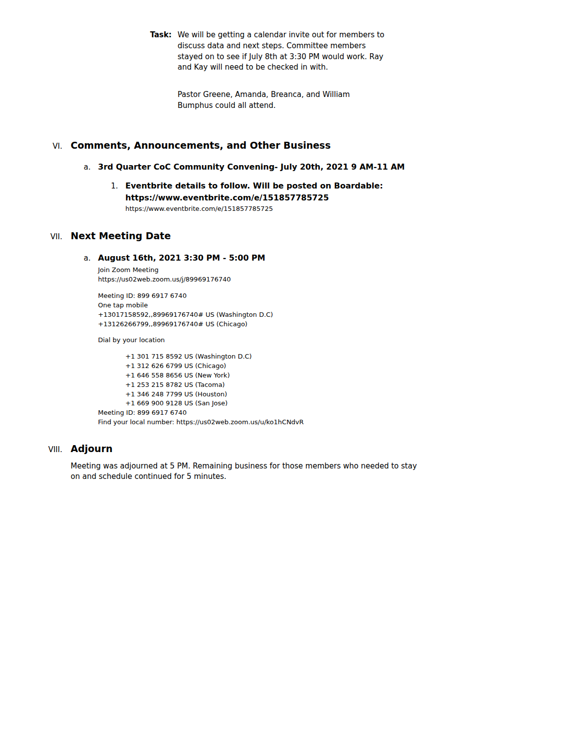Task:
We will be getting a calendar invite out for members to discuss data and next steps. Committee members stayed on to see if July 8th at 3:30 PM would work. Ray and Kay will need to be checked in with.
Pastor Greene, Amanda, Breanca, and William Bumphus could all attend.
Comments, Announcements, and Other Business
3rd Quarter CoC Community Convening- July 20th, 2021 9 AM-11 AM
Eventbrite details to follow. Will be posted on Boardable: https://www.eventbrite.com/e/151857785725
https://www.eventbrite.com/e/151857785725
Next Meeting Date
August 16th, 2021 3:30 PM - 5:00 PM
Join Zoom Meeting
https://us02web.zoom.us/j/89969176740
Meeting ID: 899 6917 6740
One tap mobile
+13017158592,,89969176740# US (Washington D.C)
+13126266799,,89969176740# US (Chicago)
Dial by your location
+1 301 715 8592 US (Washington D.C)
+1 312 626 6799 US (Chicago)
+1 646 558 8656 US (New York)
+1 253 215 8782 US (Tacoma)
+1 346 248 7799 US (Houston)
+1 669 900 9128 US (San Jose)
Meeting ID: 899 6917 6740
Find your local number: https://us02web.zoom.us/u/ko1hCNdvR
Adjourn
Meeting was adjourned at 5 PM. Remaining business for those members who needed to stay on and schedule continued for 5 minutes.